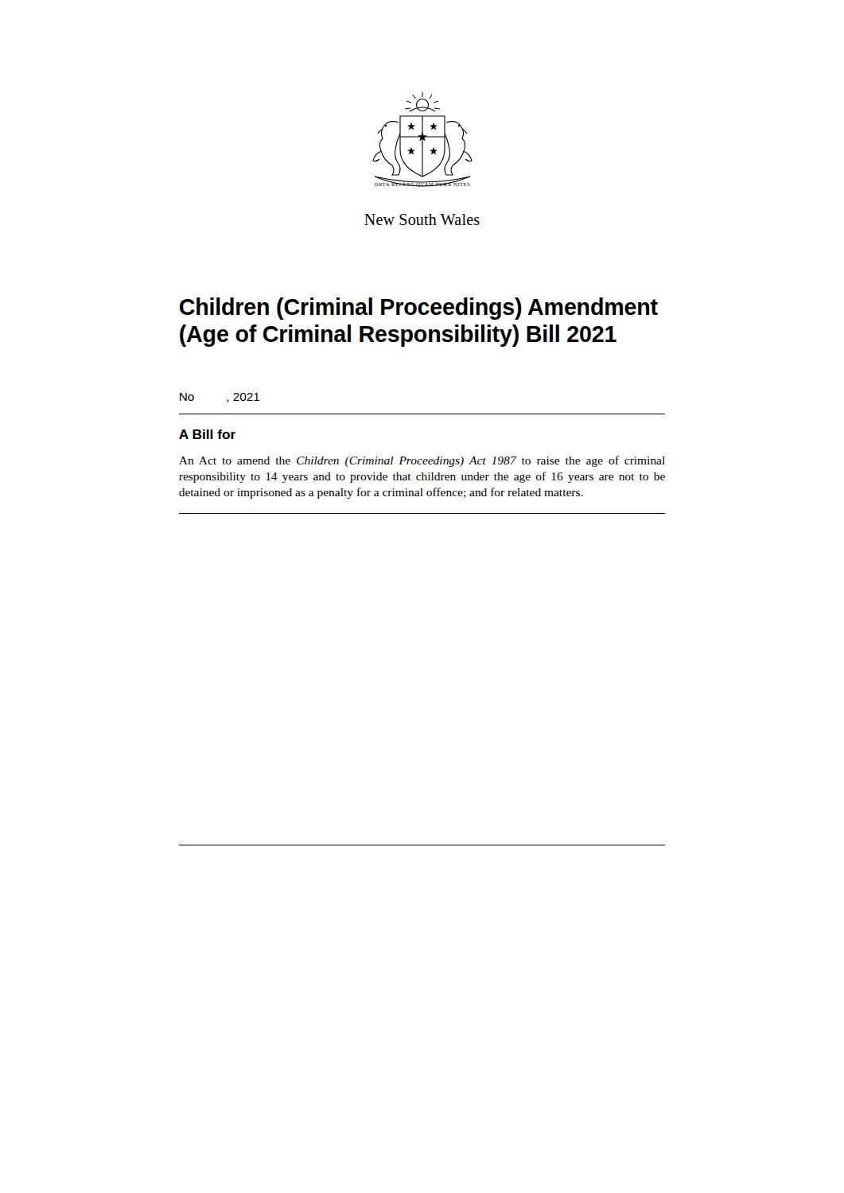ORTA RECENS QUAM PURA NITES
New South Wales
Children (Criminal Proceedings) Amendment (Age of Criminal Responsibility) Bill 2021
No, 2021
A Bill for
An Act to amend the Children (Criminal Proceedings) Act 1987 to raise the age of criminal responsibility to 14 years and to provide that children under the age of 16 years are not to be detained or imprisoned as a penalty for a criminal offence; and for related matters.